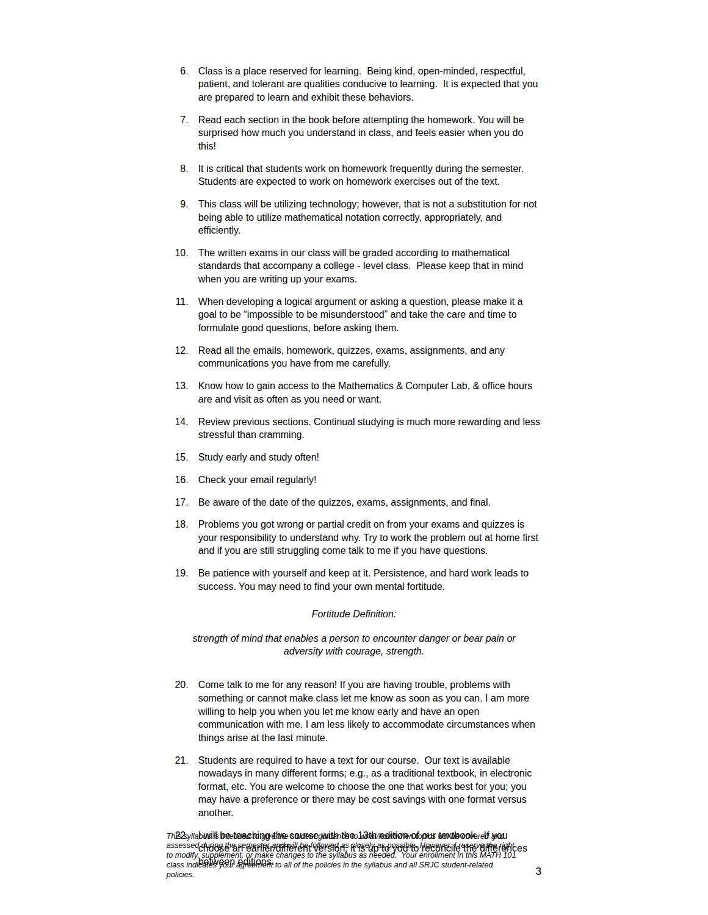Class is a place reserved for learning. Being kind, open-minded, respectful, patient, and tolerant are qualities conducive to learning. It is expected that you are prepared to learn and exhibit these behaviors.
Read each section in the book before attempting the homework. You will be surprised how much you understand in class, and feels easier when you do this!
It is critical that students work on homework frequently during the semester. Students are expected to work on homework exercises out of the text.
This class will be utilizing technology; however, that is not a substitution for not being able to utilize mathematical notation correctly, appropriately, and efficiently.
The written exams in our class will be graded according to mathematical standards that accompany a college - level class. Please keep that in mind when you are writing up your exams.
When developing a logical argument or asking a question, please make it a goal to be “impossible to be misunderstood” and take the care and time to formulate good questions, before asking them.
Read all the emails, homework, quizzes, exams, assignments, and any communications you have from me carefully.
Know how to gain access to the Mathematics & Computer Lab, & office hours are and visit as often as you need or want.
Review previous sections. Continual studying is much more rewarding and less stressful than cramming.
Study early and study often!
Check your email regularly!
Be aware of the date of the quizzes, exams, assignments, and final.
Problems you got wrong or partial credit on from your exams and quizzes is your responsibility to understand why. Try to work the problem out at home first and if you are still struggling come talk to me if you have questions.
Be patience with yourself and keep at it. Persistence, and hard work leads to success. You may need to find your own mental fortitude.
Fortitude Definition:
strength of mind that enables a person to encounter danger or bear pain or adversity with courage, strength.
Come talk to me for any reason! If you are having trouble, problems with something or cannot make class let me know as soon as you can. I am more willing to help you when you let me know early and have an open communication with me. I am less likely to accommodate circumstances when things arise at the last minute.
Students are required to have a text for our course. Our text is available nowadays in many different forms; e.g., as a traditional textbook, in electronic format, etc. You are welcome to choose the one that works best for you; you may have a preference or there may be cost savings with one format versus another.
I will be teaching the course with the 13th edition of our textbook. If you choose an earlier/different version, it is up to you to reconcile the differences between editions.
This syllabus is intended to give the student guidance to what/how/when topics will be covered and assessed during the semester and will be followed as closely as possible. However, I reserve the right to modify, supplement, or make changes to the syllabus as needed. Your enrollment in this MATH 101 class indicates your agreement to all of the policies in the syllabus and all SRJC student-related policies.
3